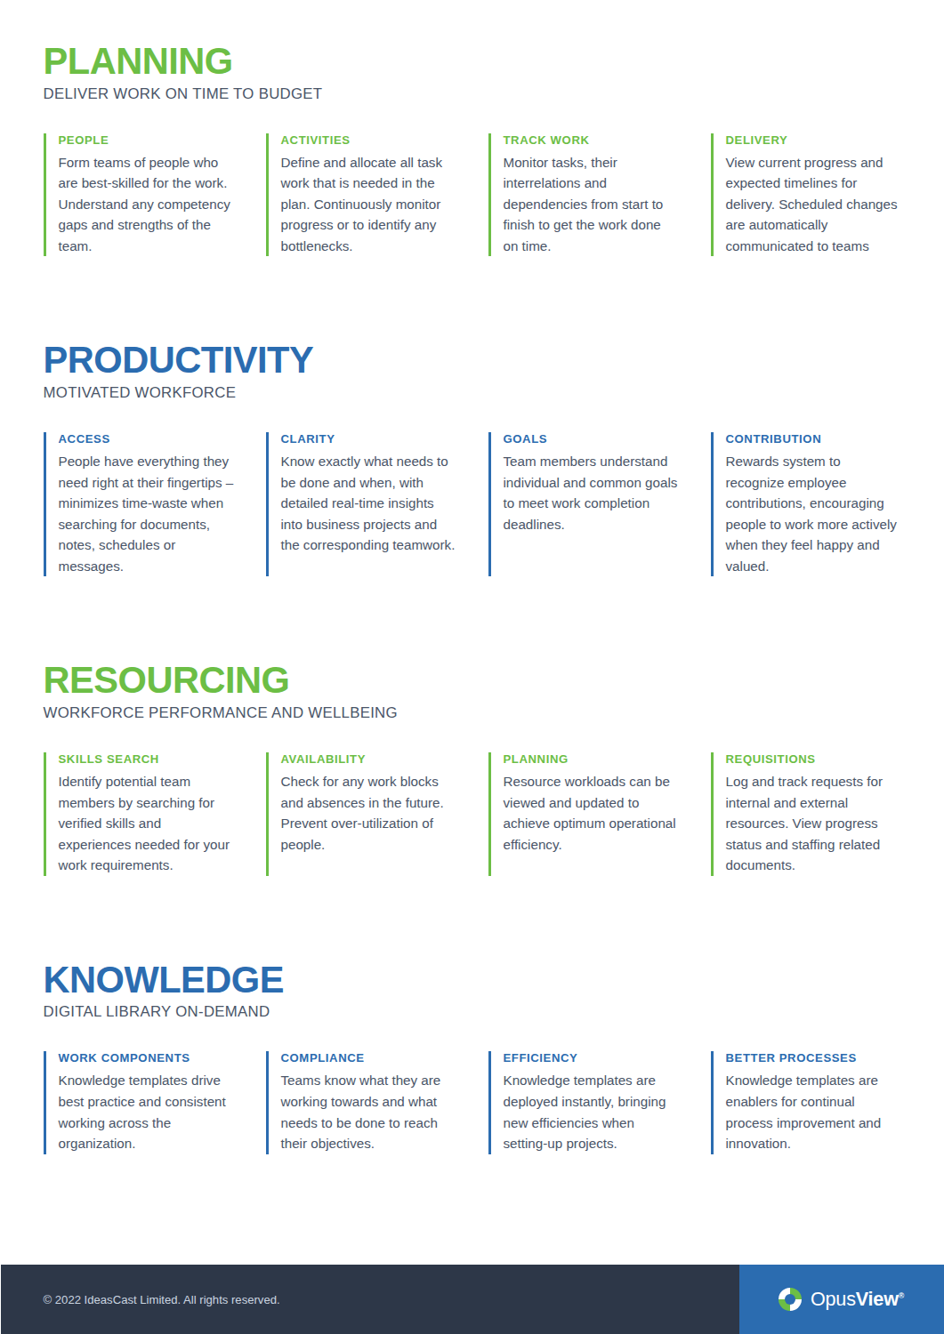Planning
Deliver work on time to budget
People
Form teams of people who are best-skilled for the work. Understand any competency gaps and strengths of the team.
Activities
Define and allocate all task work that is needed in the plan. Continuously monitor progress or to identify any bottlenecks.
Track Work
Monitor tasks, their interrelations and dependencies from start to finish to get the work done on time.
Delivery
View current progress and expected timelines for delivery. Scheduled changes are automatically communicated to teams
Productivity
Motivated workforce
Access
People have everything they need right at their fingertips –minimizes time-waste when searching for documents, notes, schedules or messages.
Clarity
Know exactly what needs to be done and when, with detailed real-time insights into business projects and the corresponding teamwork.
Goals
Team members understand individual and common goals to meet work completion deadlines.
Contribution
Rewards system to recognize employee contributions, encouraging people to work more actively when they feel happy and valued.
Resourcing
Workforce performance and wellbeing
Skills Search
Identify potential team members by searching for verified skills and experiences needed for your work requirements.
Availability
Check for any work blocks and absences in the future. Prevent over-utilization of people.
Planning
Resource workloads can be viewed and updated to achieve optimum operational efficiency.
Requisitions
Log and track requests for internal and external resources. View progress status and staffing related documents.
Knowledge
Digital library on-demand
Work Components
Knowledge templates drive best practice and consistent working across the organization.
Compliance
Teams know what they are working towards and what needs to be done to reach their objectives.
Efficiency
Knowledge templates are deployed instantly, bringing new efficiencies when setting-up projects.
Better Processes
Knowledge templates are enablers for continual process improvement and innovation.
© 2022 IdeasCast Limited. All rights reserved.
Opus View®